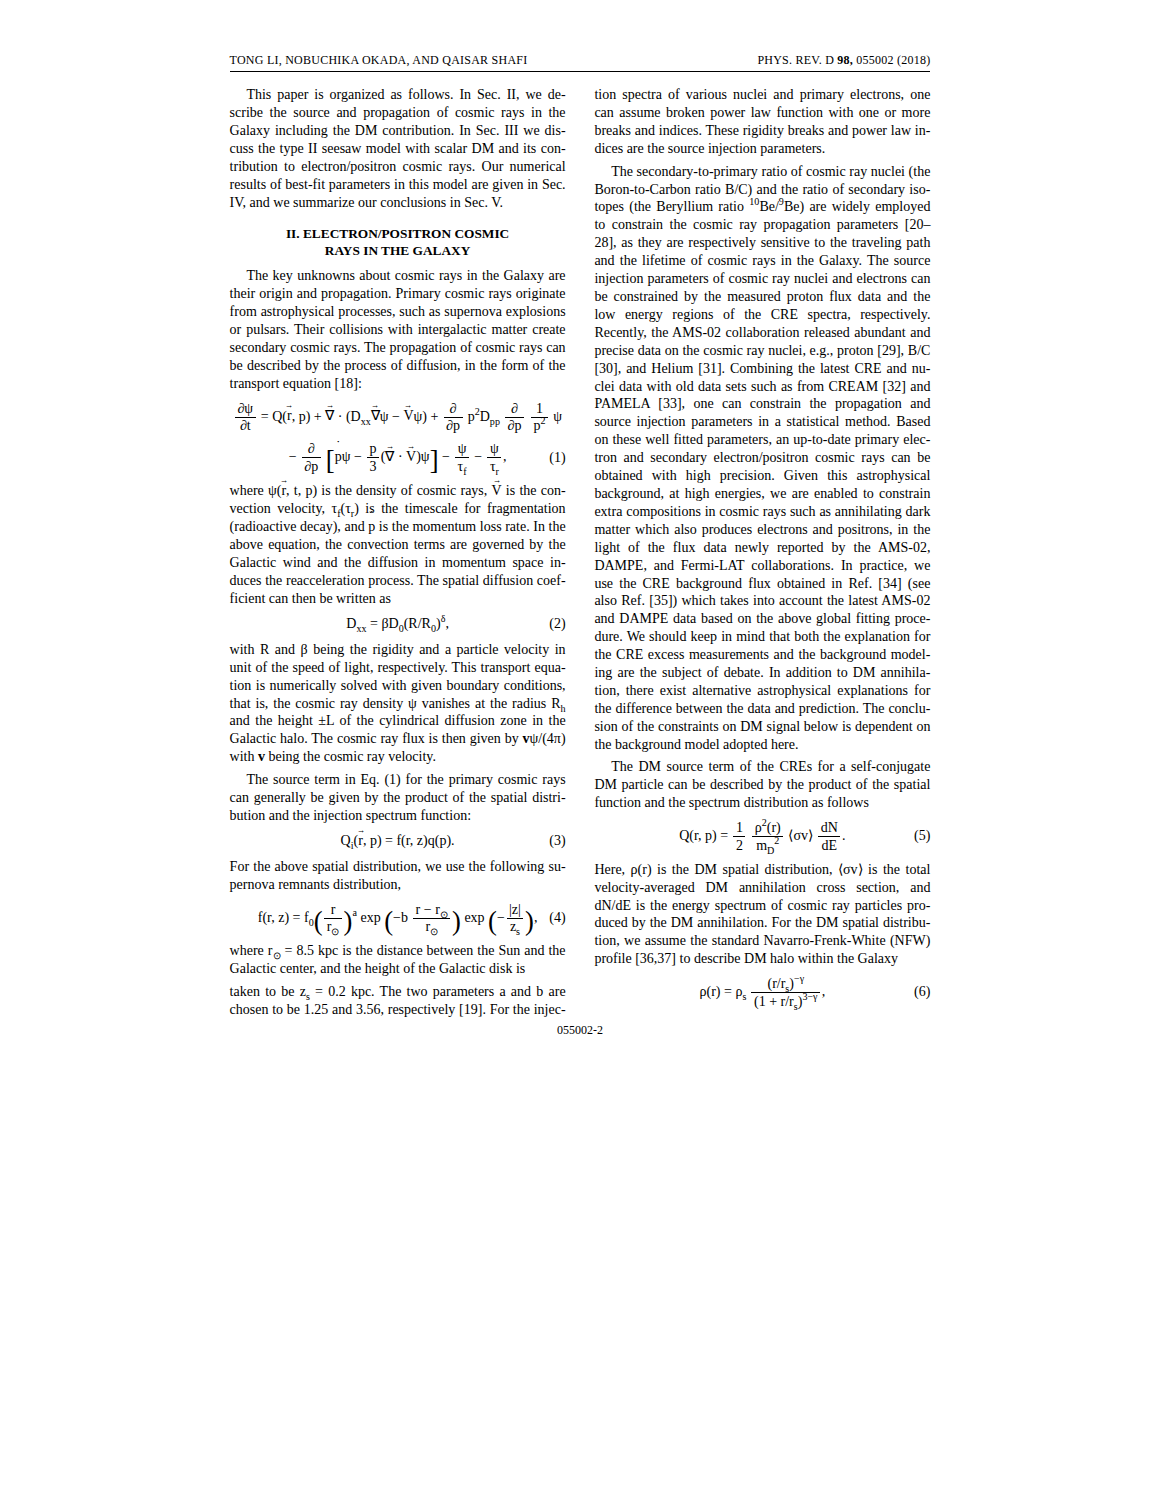TONG LI, NOBUCHIKA OKADA, and QAISAR SHAFI
PHYS. REV. D 98, 055002 (2018)
This paper is organized as follows. In Sec. II, we describe the source and propagation of cosmic rays in the Galaxy including the DM contribution. In Sec. III we discuss the type II seesaw model with scalar DM and its contribution to electron/positron cosmic rays. Our numerical results of best-fit parameters in this model are given in Sec. IV, and we summarize our conclusions in Sec. V.
II. ELECTRON/POSITRON COSMIC
RAYS IN THE GALAXY
The key unknowns about cosmic rays in the Galaxy are their origin and propagation. Primary cosmic rays originate from astrophysical processes, such as supernova explosions or pulsars. Their collisions with intergalactic matter create secondary cosmic rays. The propagation of cosmic rays can be described by the process of diffusion, in the form of the transport equation [18]:
∂ψ∂t = Q(r, p) + ∇ · (Dxx∇ψ − Vψ) + ∂∂p p2Dpp ∂∂p 1 p2 ψ
− ∂∂p [pψ − p 3(∇ · V)ψ] − ψτf − ψτr, (1)
where ψ(r, t, p) is the density of cosmic rays, V is the convection velocity, τf(τr) is the timescale for fragmentation (radioactive decay), and p is the momentum loss rate. In the above equation, the convection terms are governed by the Galactic wind and the diffusion in momentum space induces the reacceleration process. The spatial diffusion coefficient can then be written as
Dxx = βD0(R/R0)δ, (2)
with R and β being the rigidity and a particle velocity in unit of the speed of light, respectively. This transport equation is numerically solved with given boundary conditions, that is, the cosmic ray density ψ vanishes at the radius Rh and the height ±L of the cylindrical diffusion zone in the Galactic halo. The cosmic ray flux is then given by vψ/(4π) with v being the cosmic ray velocity.
The source term in Eq. (1) for the primary cosmic rays can generally be given by the product of the spatial distribution and the injection spectrum function:
Qi(r, p) = f(r, z)q(p). (3)
For the above spatial distribution, we use the following supernova remnants distribution,
f(r, z) = f0(rr⊙)a exp (−b r − r⊙r⊙) exp (−|z|zs), (4)
where r⊙ = 8.5 kpc is the distance between the Sun and the Galactic center, and the height of the Galactic disk is
taken to be zs = 0.2 kpc. The two parameters a and b are chosen to be 1.25 and 3.56, respectively [19]. For the injection spectra of various nuclei and primary electrons, one can assume broken power law function with one or more breaks and indices. These rigidity breaks and power law indices are the source injection parameters.
The secondary-to-primary ratio of cosmic ray nuclei (the Boron-to-Carbon ratio B/C) and the ratio of secondary isotopes (the Beryllium ratio 10Be/9Be) are widely employed to constrain the cosmic ray propagation parameters [20–28], as they are respectively sensitive to the traveling path and the lifetime of cosmic rays in the Galaxy. The source injection parameters of cosmic ray nuclei and electrons can be constrained by the measured proton flux data and the low energy regions of the CRE spectra, respectively. Recently, the AMS-02 collaboration released abundant and precise data on the cosmic ray nuclei, e.g., proton [29], B/C [30], and Helium [31]. Combining the latest CRE and nuclei data with old data sets such as from CREAM [32] and PAMELA [33], one can constrain the propagation and source injection parameters in a statistical method. Based on these well fitted parameters, an up-to-date primary electron and secondary electron/positron cosmic rays can be obtained with high precision. Given this astrophysical background, at high energies, we are enabled to constrain extra compositions in cosmic rays such as annihilating dark matter which also produces electrons and positrons, in the light of the flux data newly reported by the AMS-02, DAMPE, and Fermi-LAT collaborations. In practice, we use the CRE background flux obtained in Ref. [34] (see also Ref. [35]) which takes into account the latest AMS-02 and DAMPE data based on the above global fitting procedure. We should keep in mind that both the explanation for the CRE excess measurements and the background modeling are the subject of debate. In addition to DM annihilation, there exist alternative astrophysical explanations for the difference between the data and prediction. The conclusion of the constraints on DM signal below is dependent on the background model adopted here.
The DM source term of the CREs for a self-conjugate DM particle can be described by the product of the spatial function and the spectrum distribution as follows
Q(r, p) = 12 ρ2(r) mD2 ⟨σv⟩ dN dE. (5)
Here, ρ(r) is the DM spatial distribution, ⟨σv⟩ is the total velocity-averaged DM annihilation cross section, and dN/dE is the energy spectrum of cosmic ray particles produced by the DM annihilation. For the DM spatial distribution, we assume the standard Navarro-Frenk-White (NFW) profile [36,37] to describe DM halo within the Galaxy
ρ(r) = ρs (r/rs)−γ(1 + r/rs)3−γ, (6)
055002-2